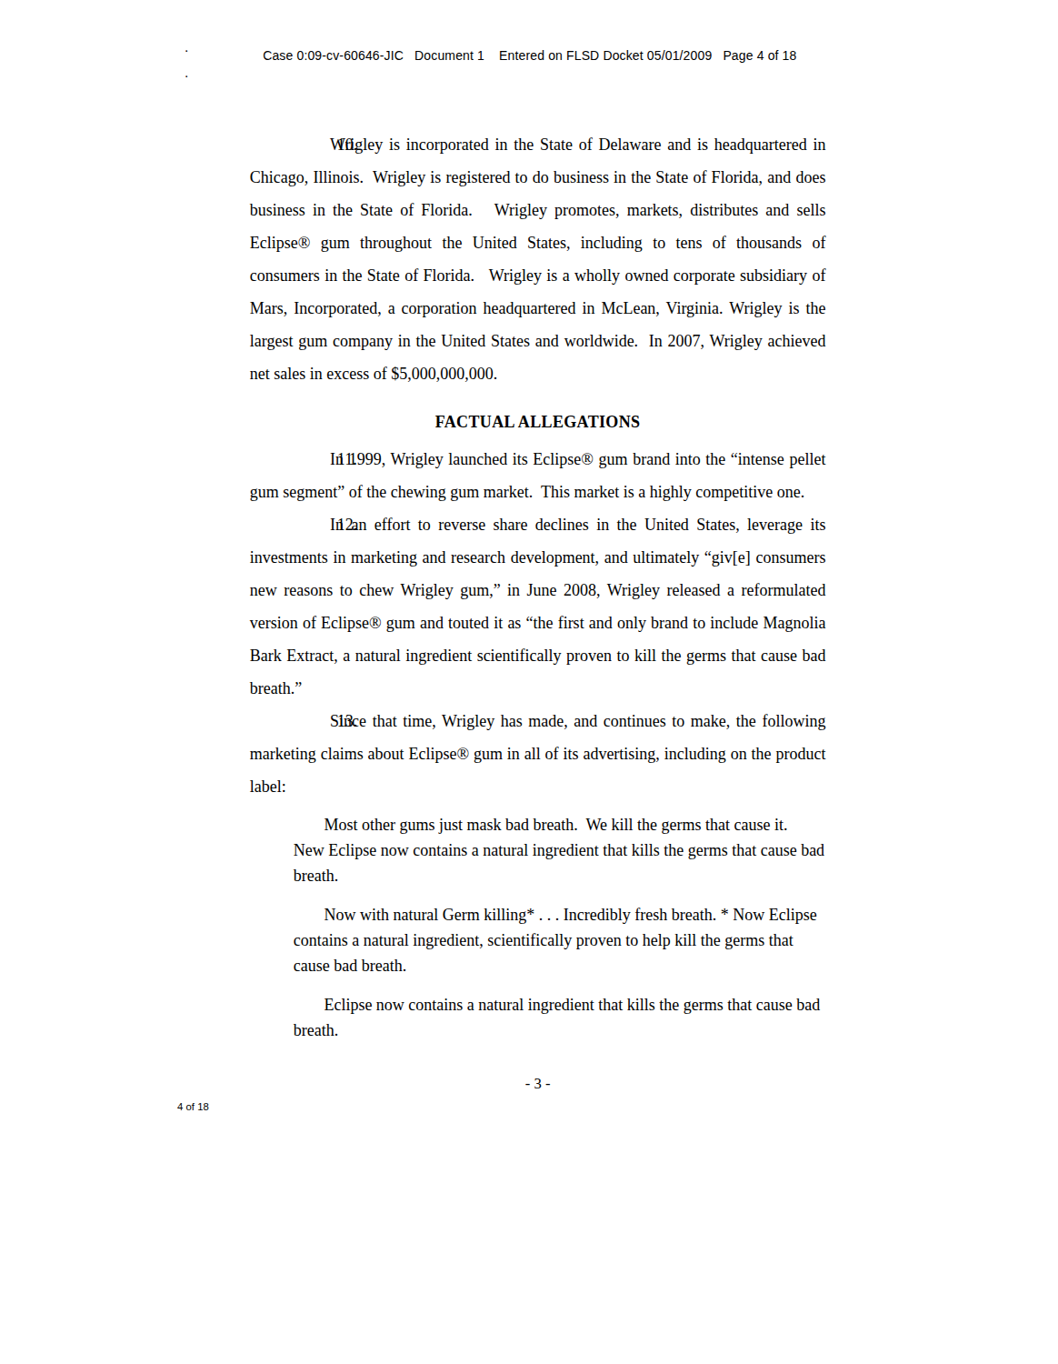·
·
Case 0:09-cv-60646-JIC Document 1 Entered on FLSD Docket 05/01/2009 Page 4 of 18
10. Wrigley is incorporated in the State of Delaware and is headquartered in Chicago, Illinois. Wrigley is registered to do business in the State of Florida, and does business in the State of Florida. Wrigley promotes, markets, distributes and sells Eclipse® gum throughout the United States, including to tens of thousands of consumers in the State of Florida. Wrigley is a wholly owned corporate subsidiary of Mars, Incorporated, a corporation headquartered in McLean, Virginia. Wrigley is the largest gum company in the United States and worldwide. In 2007, Wrigley achieved net sales in excess of $5,000,000,000.
FACTUAL ALLEGATIONS
11. In 1999, Wrigley launched its Eclipse® gum brand into the “intense pellet gum segment” of the chewing gum market. This market is a highly competitive one.
12. In an effort to reverse share declines in the United States, leverage its investments in marketing and research development, and ultimately “giv[e] consumers new reasons to chew Wrigley gum,” in June 2008, Wrigley released a reformulated version of Eclipse® gum and touted it as “the first and only brand to include Magnolia Bark Extract, a natural ingredient scientifically proven to kill the germs that cause bad breath.”
13. Since that time, Wrigley has made, and continues to make, the following marketing claims about Eclipse® gum in all of its advertising, including on the product label:
Most other gums just mask bad breath. We kill the germs that cause it. New Eclipse now contains a natural ingredient that kills the germs that cause bad breath.
Now with natural Germ killing* . . . Incredibly fresh breath. * Now Eclipse contains a natural ingredient, scientifically proven to help kill the germs that cause bad breath.
Eclipse now contains a natural ingredient that kills the germs that cause bad breath.
- 3 -
4 of 18